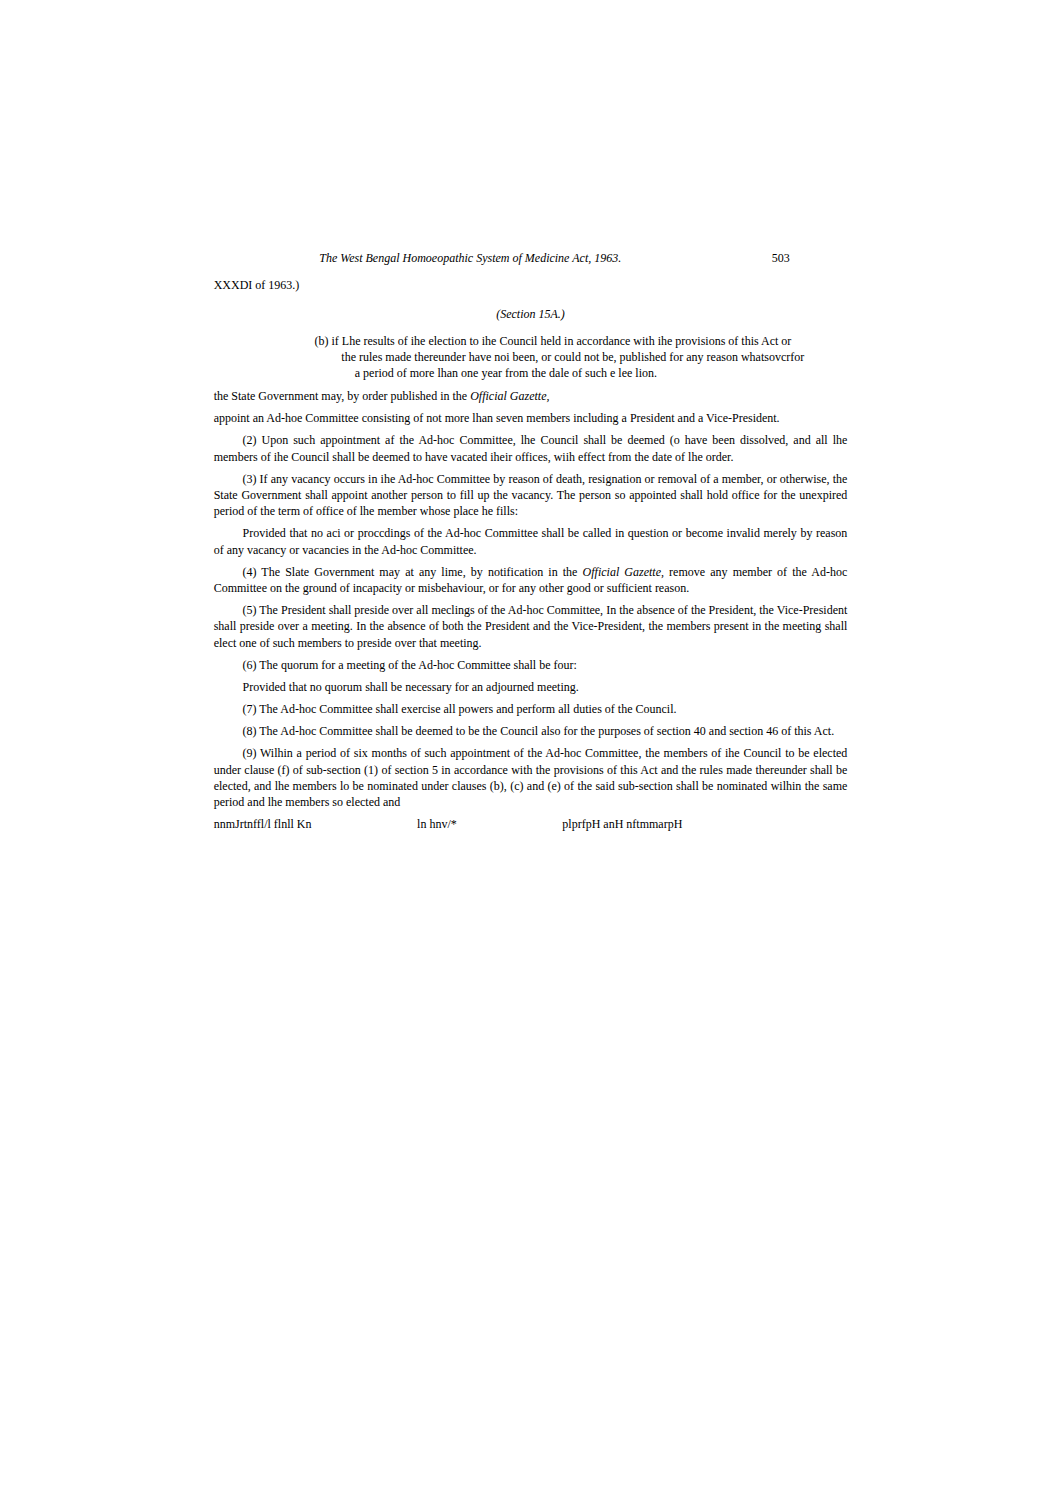The West Bengal Homoeopathic System of Medicine Act, 1963. 503
XXXDI of 1963.)
(Section 15A.)
(b) if Lhe results of ihe election to ihe Council held in accordance with ihe provisions of this Act or the rules made thereunder have noi been, or could not be, published for any reason whatsovcrfor a period of more lhan one year from the dale of such e lee lion.
the State Government may, by order published in the Official Gazette,
appoint an Ad-hoe Committee consisting of not more lhan seven members including a President and a Vice-President.
(2) Upon such appointment af the Ad-hoc Committee, lhe Council shall be deemed (o have been dissolved, and all lhe members of ihe Council shall be deemed to have vacated iheir offices, wiih effect from the date of lhe order.
(3) If any vacancy occurs in ihe Ad-hoc Committee by reason of death, resignation or removal of a member, or otherwise, the State Government shall appoint another person to fill up the vacancy. The person so appointed shall hold office for the unexpired period of the term of office of lhe member whose place he fills:
Provided that no aci or proccdings of the Ad-hoc Committee shall be called in question or become invalid merely by reason of any vacancy or vacancies in the Ad-hoc Committee.
(4) The Slate Government may at any lime, by notification in the Official Gazette, remove any member of the Ad-hoc Committee on the ground of incapacity or misbehaviour, or for any other good or sufficient reason.
(5) The President shall preside over all meclings of the Ad-hoc Committee, In the absence of the President, the Vice-President shall preside over a meeting. In the absence of both the President and the Vice-President, the members present in the meeting shall elect one of such members to preside over that meeting.
(6) The quorum for a meeting of the Ad-hoc Committee shall be four:
Provided that no quorum shall be necessary for an adjourned meeting.
(7) The Ad-hoc Committee shall exercise all powers and perform all duties of the Council.
(8) The Ad-hoc Committee shall be deemed to be the Council also for the purposes of section 40 and section 46 of this Act.
(9) Wilhin a period of six months of such appointment of the Ad-hoc Committee, the members of ihe Council to be elected under clause (f) of sub-section (1) of section 5 in accordance with the provisions of this Act and the rules made thereunder shall be elected, and lhe members lo be nominated under clauses (b), (c) and (e) of the said sub-section shall be nominated wilhin the same period and lhe members so elected and
nnmJrtnffl/l flnll Kn ln hnv/* plprfpH anH nftmmarpH